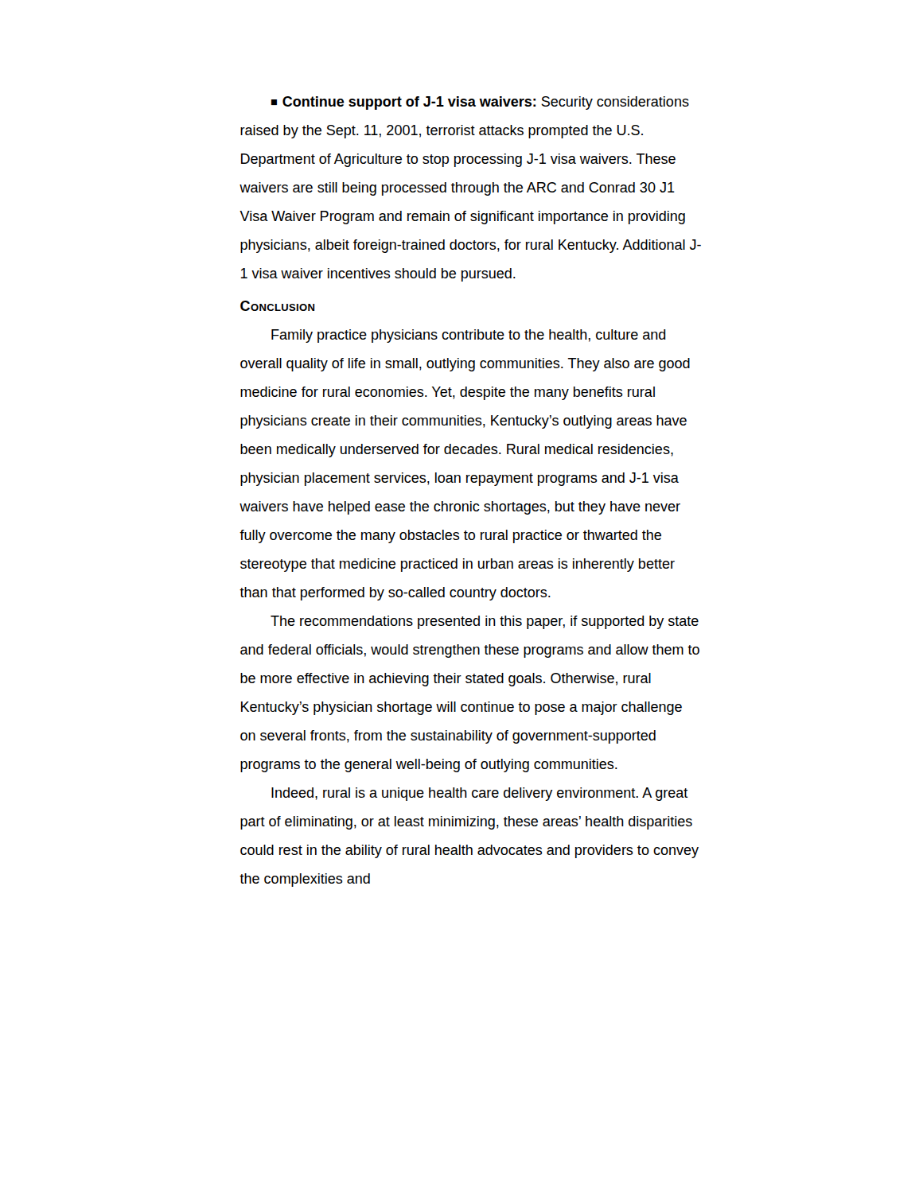■ Continue support of J-1 visa waivers: Security considerations raised by the Sept. 11, 2001, terrorist attacks prompted the U.S. Department of Agriculture to stop processing J-1 visa waivers. These waivers are still being processed through the ARC and Conrad 30 J1 Visa Waiver Program and remain of significant importance in providing physicians, albeit foreign-trained doctors, for rural Kentucky. Additional J-1 visa waiver incentives should be pursued.
Conclusion
Family practice physicians contribute to the health, culture and overall quality of life in small, outlying communities. They also are good medicine for rural economies. Yet, despite the many benefits rural physicians create in their communities, Kentucky’s outlying areas have been medically underserved for decades. Rural medical residencies, physician placement services, loan repayment programs and J-1 visa waivers have helped ease the chronic shortages, but they have never fully overcome the many obstacles to rural practice or thwarted the stereotype that medicine practiced in urban areas is inherently better than that performed by so-called country doctors.
The recommendations presented in this paper, if supported by state and federal officials, would strengthen these programs and allow them to be more effective in achieving their stated goals. Otherwise, rural Kentucky’s physician shortage will continue to pose a major challenge on several fronts, from the sustainability of government-supported programs to the general well-being of outlying communities.
Indeed, rural is a unique health care delivery environment. A great part of eliminating, or at least minimizing, these areas’ health disparities could rest in the ability of rural health advocates and providers to convey the complexities and